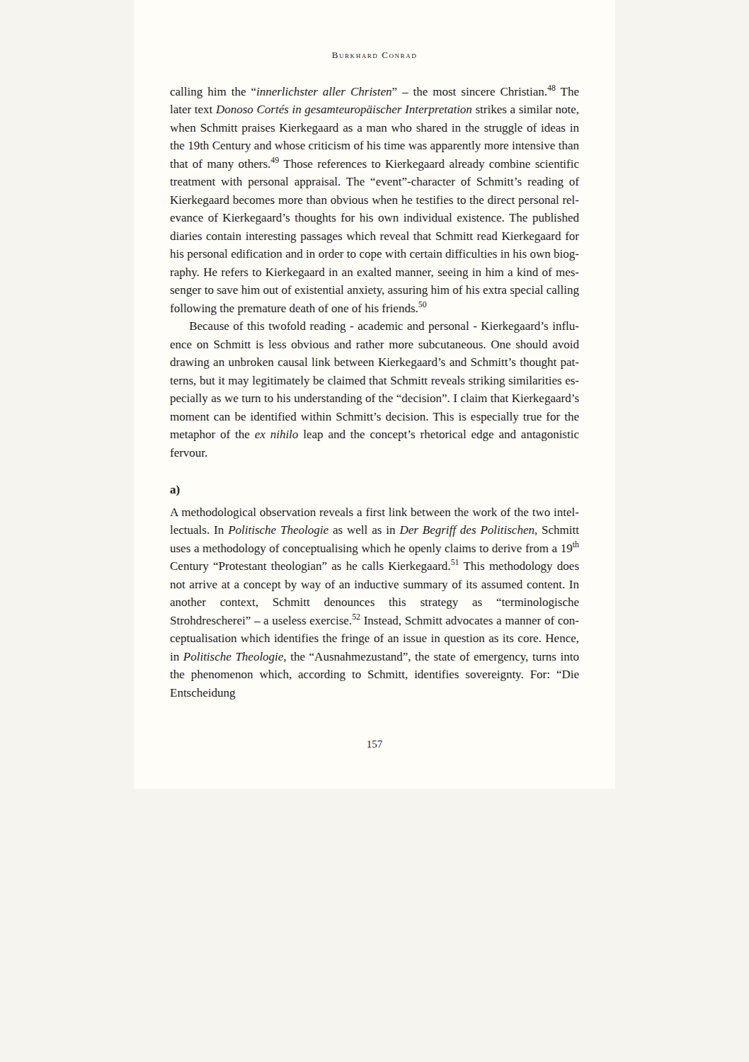Burkhard Conrad
calling him the “innerlichster aller Christen” – the most sincere Christian.48 The later text Donoso Cortés in gesamteuropäischer Interpretation strikes a similar note, when Schmitt praises Kierkegaard as a man who shared in the struggle of ideas in the 19th Century and whose criticism of his time was apparently more intensive than that of many others.49 Those references to Kierkegaard already combine scientific treatment with personal appraisal. The “event”-character of Schmitt’s reading of Kierkegaard becomes more than obvious when he testifies to the direct personal relevance of Kierkegaard’s thoughts for his own individual existence. The published diaries contain interesting passages which reveal that Schmitt read Kierkegaard for his personal edification and in order to cope with certain difficulties in his own biography. He refers to Kierkegaard in an exalted manner, seeing in him a kind of messenger to save him out of existential anxiety, assuring him of his extra special calling following the premature death of one of his friends.50
Because of this twofold reading - academic and personal - Kierkegaard’s influence on Schmitt is less obvious and rather more subcutaneous. One should avoid drawing an unbroken causal link between Kierkegaard’s and Schmitt’s thought patterns, but it may legitimately be claimed that Schmitt reveals striking similarities especially as we turn to his understanding of the “decision”. I claim that Kierkegaard’s moment can be identified within Schmitt’s decision. This is especially true for the metaphor of the ex nihilo leap and the concept’s rhetorical edge and antagonistic fervour.
a)
A methodological observation reveals a first link between the work of the two intellectuals. In Politische Theologie as well as in Der Begriff des Politischen, Schmitt uses a methodology of conceptualising which he openly claims to derive from a 19th Century “Protestant theologian” as he calls Kierkegaard.51 This methodology does not arrive at a concept by way of an inductive summary of its assumed content. In another context, Schmitt denounces this strategy as “terminologische Strohdrescherei” – a useless exercise.52 Instead, Schmitt advocates a manner of conceptualisation which identifies the fringe of an issue in question as its core. Hence, in Politische Theologie, the “Ausnahmezustand”, the state of emergency, turns into the phenomenon which, according to Schmitt, identifies sovereignty. For: “Die Entscheidung
157